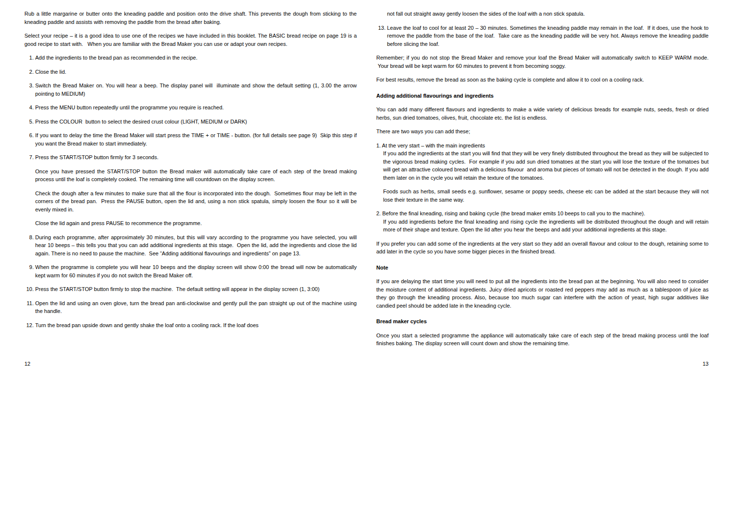Rub a little margarine or butter onto the kneading paddle and position onto the drive shaft. This prevents the dough from sticking to the kneading paddle and assists with removing the paddle from the bread after baking.
Select your recipe – it is a good idea to use one of the recipes we have included in this booklet. The BASIC bread recipe on page 19 is a good recipe to start with. When you are familiar with the Bread Maker you can use or adapt your own recipes.
Add the ingredients to the bread pan as recommended in the recipe.
Close the lid.
Switch the Bread Maker on. You will hear a beep. The display panel will illuminate and show the default setting (1, 3.00 the arrow pointing to MEDIUM)
Press the MENU button repeatedly until the programme you require is reached.
Press the COLOUR button to select the desired crust colour (LIGHT, MEDIUM or DARK)
If you want to delay the time the Bread Maker will start press the TIME + or TIME - button. (for full details see page 9) Skip this step if you want the Bread maker to start immediately.
Press the START/STOP button firmly for 3 seconds.
Once you have pressed the START/STOP button the Bread maker will automatically take care of each step of the bread making process until the loaf is completely cooked. The remaining time will countdown on the display screen.
Check the dough after a few minutes to make sure that all the flour is incorporated into the dough. Sometimes flour may be left in the corners of the bread pan. Press the PAUSE button, open the lid and, using a non stick spatula, simply loosen the flour so it will be evenly mixed in.
Close the lid again and press PAUSE to recommence the programme.
During each programme, after approximately 30 minutes, but this will vary according to the programme you have selected, you will hear 10 beeps – this tells you that you can add additional ingredients at this stage. Open the lid, add the ingredients and close the lid again. There is no need to pause the machine. See “Adding additional flavourings and ingredients” on page 13.
When the programme is complete you will hear 10 beeps and the display screen will show 0:00 the bread will now be automatically kept warm for 60 minutes if you do not switch the Bread Maker off.
Press the START/STOP button firmly to stop the machine. The default setting will appear in the display screen (1, 3:00)
Open the lid and using an oven glove, turn the bread pan anti-clockwise and gently pull the pan straight up out of the machine using the handle.
Turn the bread pan upside down and gently shake the loaf onto a cooling rack. If the loaf does
12
not fall out straight away gently loosen the sides of the loaf with a non stick spatula.
Leave the loaf to cool for at least 20 – 30 minutes. Sometimes the kneading paddle may remain in the loaf. If it does, use the hook to remove the paddle from the base of the loaf. Take care as the kneading paddle will be very hot. Always remove the kneading paddle before slicing the loaf.
Remember; if you do not stop the Bread Maker and remove your loaf the Bread Maker will automatically switch to KEEP WARM mode. Your bread will be kept warm for 60 minutes to prevent it from becoming soggy.
For best results, remove the bread as soon as the baking cycle is complete and allow it to cool on a cooling rack.
Adding additional flavourings and ingredients
You can add many different flavours and ingredients to make a wide variety of delicious breads for example nuts, seeds, fresh or dried herbs, sun dried tomatoes, olives, fruit, chocolate etc. the list is endless.
There are two ways you can add these;
1. At the very start – with the main ingredients
If you add the ingredients at the start you will find that they will be very finely distributed throughout the bread as they will be subjected to the vigorous bread making cycles. For example if you add sun dried tomatoes at the start you will lose the texture of the tomatoes but will get an attractive coloured bread with a delicious flavour and aroma but pieces of tomato will not be detected in the dough. If you add them later on in the cycle you will retain the texture of the tomatoes.
Foods such as herbs, small seeds e.g. sunflower, sesame or poppy seeds, cheese etc can be added at the start because they will not lose their texture in the same way.
2. Before the final kneading, rising and baking cycle (the bread maker emits 10 beeps to call you to the machine).
If you add ingredients before the final kneading and rising cycle the ingredients will be distributed throughout the dough and will retain more of their shape and texture. Open the lid after you hear the beeps and add your additional ingredients at this stage.
If you prefer you can add some of the ingredients at the very start so they add an overall flavour and colour to the dough, retaining some to add later in the cycle so you have some bigger pieces in the finished bread.
Note
If you are delaying the start time you will need to put all the ingredients into the bread pan at the beginning. You will also need to consider the moisture content of additional ingredients. Juicy dried apricots or roasted red peppers may add as much as a tablespoon of juice as they go through the kneading process. Also, because too much sugar can interfere with the action of yeast, high sugar additives like candied peel should be added late in the kneading cycle.
Bread maker cycles
Once you start a selected programme the appliance will automatically take care of each step of the bread making process until the loaf finishes baking. The display screen will count down and show the remaining time.
13